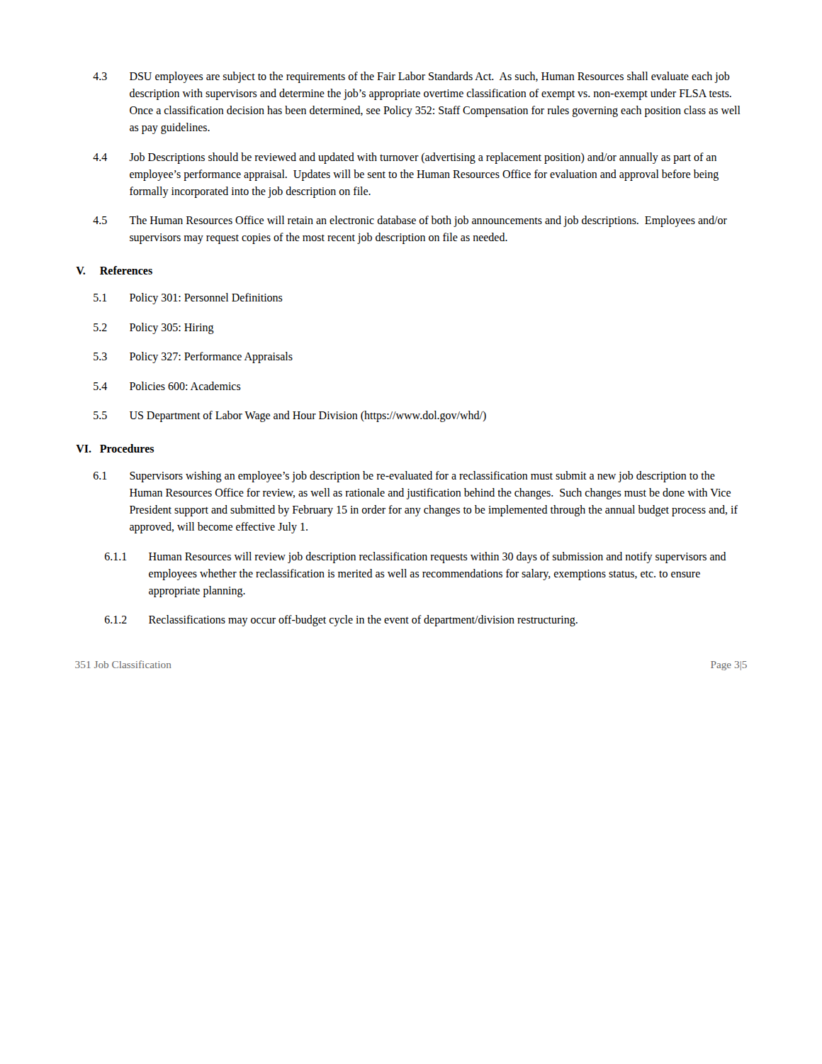4.3 DSU employees are subject to the requirements of the Fair Labor Standards Act. As such, Human Resources shall evaluate each job description with supervisors and determine the job’s appropriate overtime classification of exempt vs. non-exempt under FLSA tests. Once a classification decision has been determined, see Policy 352: Staff Compensation for rules governing each position class as well as pay guidelines.
4.4 Job Descriptions should be reviewed and updated with turnover (advertising a replacement position) and/or annually as part of an employee’s performance appraisal. Updates will be sent to the Human Resources Office for evaluation and approval before being formally incorporated into the job description on file.
4.5 The Human Resources Office will retain an electronic database of both job announcements and job descriptions. Employees and/or supervisors may request copies of the most recent job description on file as needed.
V. References
5.1 Policy 301: Personnel Definitions
5.2 Policy 305: Hiring
5.3 Policy 327: Performance Appraisals
5.4 Policies 600: Academics
5.5 US Department of Labor Wage and Hour Division (https://www.dol.gov/whd/)
VI. Procedures
6.1 Supervisors wishing an employee’s job description be re-evaluated for a reclassification must submit a new job description to the Human Resources Office for review, as well as rationale and justification behind the changes. Such changes must be done with Vice President support and submitted by February 15 in order for any changes to be implemented through the annual budget process and, if approved, will become effective July 1.
6.1.1 Human Resources will review job description reclassification requests within 30 days of submission and notify supervisors and employees whether the reclassification is merited as well as recommendations for salary, exemptions status, etc. to ensure appropriate planning.
6.1.2 Reclassifications may occur off-budget cycle in the event of department/division restructuring.
351 Job Classification Page 3|5